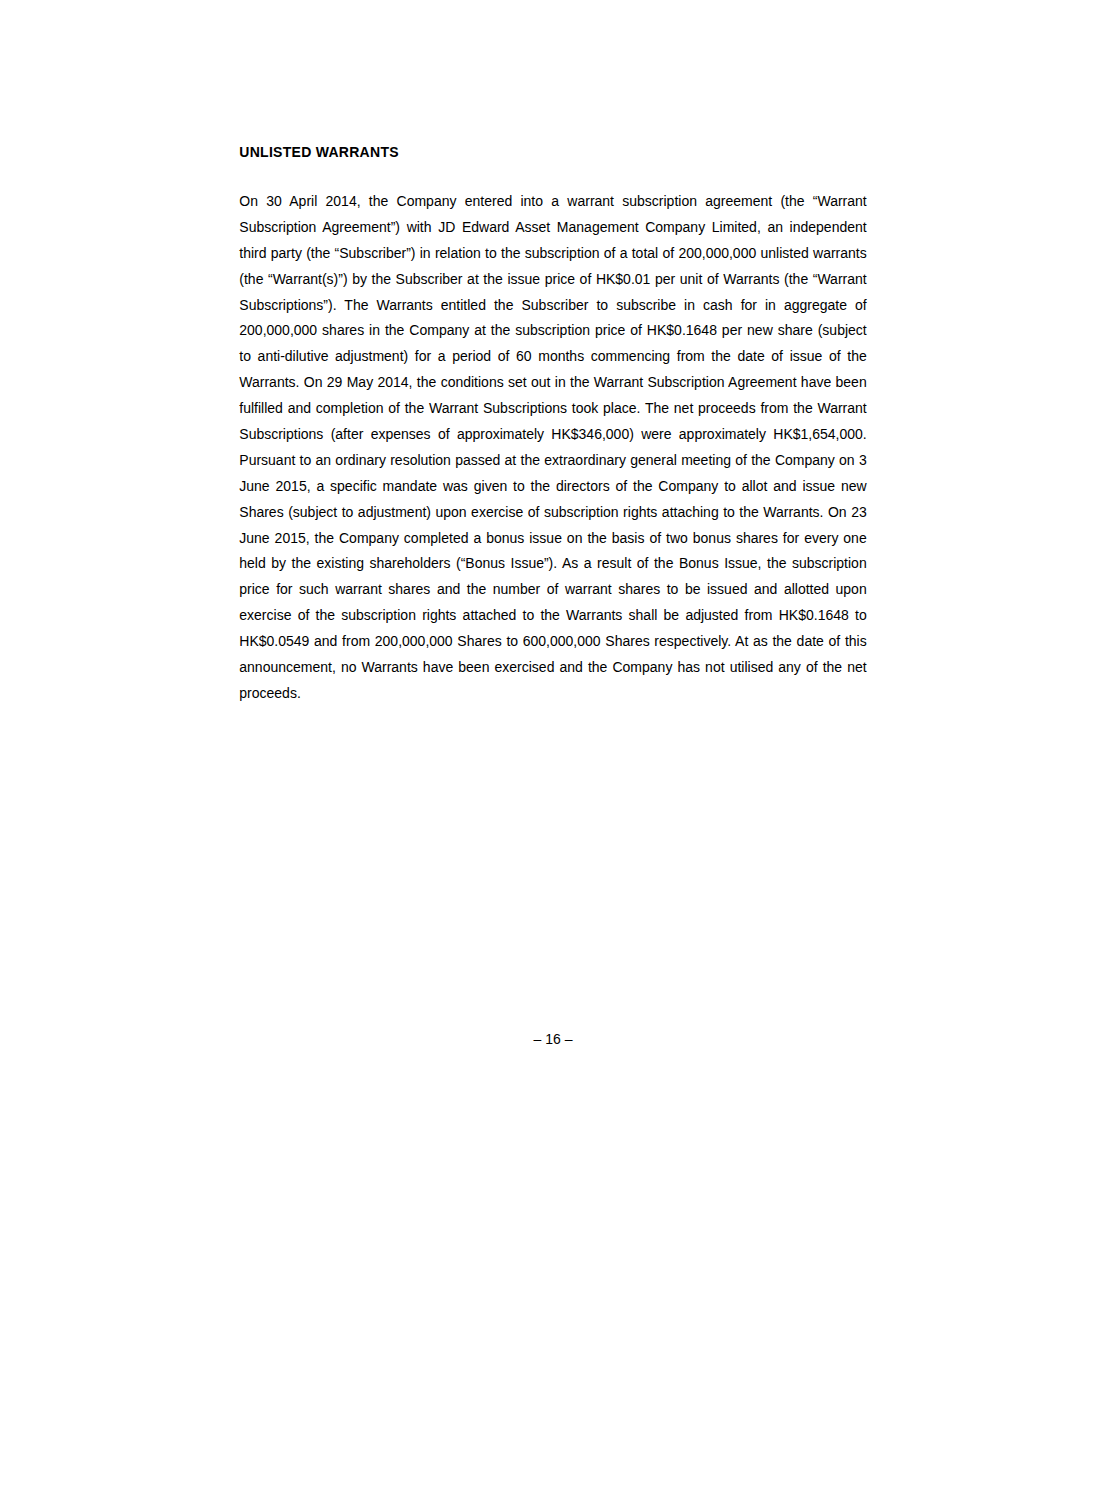UNLISTED WARRANTS
On 30 April 2014, the Company entered into a warrant subscription agreement (the “Warrant Subscription Agreement”) with JD Edward Asset Management Company Limited, an independent third party (the “Subscriber”) in relation to the subscription of a total of 200,000,000 unlisted warrants (the “Warrant(s)”) by the Subscriber at the issue price of HK$0.01 per unit of Warrants (the “Warrant Subscriptions”). The Warrants entitled the Subscriber to subscribe in cash for in aggregate of 200,000,000 shares in the Company at the subscription price of HK$0.1648 per new share (subject to anti-dilutive adjustment) for a period of 60 months commencing from the date of issue of the Warrants. On 29 May 2014, the conditions set out in the Warrant Subscription Agreement have been fulfilled and completion of the Warrant Subscriptions took place. The net proceeds from the Warrant Subscriptions (after expenses of approximately HK$346,000) were approximately HK$1,654,000. Pursuant to an ordinary resolution passed at the extraordinary general meeting of the Company on 3 June 2015, a specific mandate was given to the directors of the Company to allot and issue new Shares (subject to adjustment) upon exercise of subscription rights attaching to the Warrants. On 23 June 2015, the Company completed a bonus issue on the basis of two bonus shares for every one held by the existing shareholders (“Bonus Issue”). As a result of the Bonus Issue, the subscription price for such warrant shares and the number of warrant shares to be issued and allotted upon exercise of the subscription rights attached to the Warrants shall be adjusted from HK$0.1648 to HK$0.0549 and from 200,000,000 Shares to 600,000,000 Shares respectively. At as the date of this announcement, no Warrants have been exercised and the Company has not utilised any of the net proceeds.
– 16 –